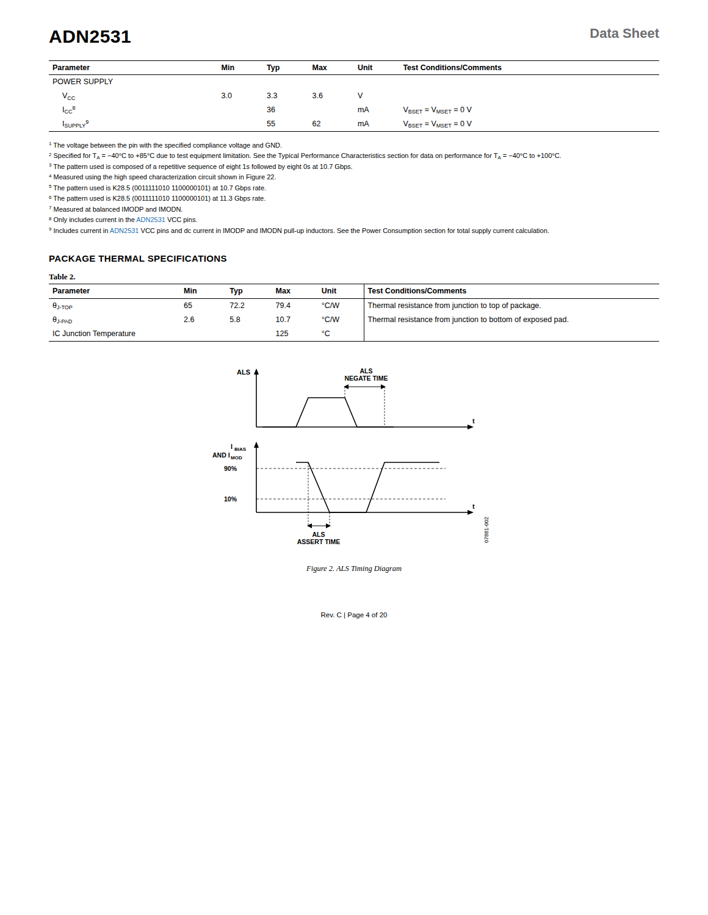ADN2531
Data Sheet
| Parameter | Min | Typ | Max | Unit | Test Conditions/Comments |
| --- | --- | --- | --- | --- | --- |
| POWER SUPPLY | | | | | |
| V CC | 3.0 | 3.3 | 3.6 | V | |
| I CC 8 | | 36 | | mA | V BSET = V MSET = 0 V |
| I SUPPLY 9 | | 55 | 62 | mA | V BSET = V MSET = 0 V |
1 The voltage between the pin with the specified compliance voltage and GND.
2 Specified for TA = −40°C to +85°C due to test equipment limitation. See the Typical Performance Characteristics section for data on performance for TA = −40°C to +100°C.
3 The pattern used is composed of a repetitive sequence of eight 1s followed by eight 0s at 10.7 Gbps.
4 Measured using the high speed characterization circuit shown in Figure 22.
5 The pattern used is K28.5 (0011111010 1100000101) at 10.7 Gbps rate.
6 The pattern used is K28.5 (0011111010 1100000101) at 11.3 Gbps rate.
7 Measured at balanced IMODP and IMODN.
8 Only includes current in the ADN2531 VCC pins.
9 Includes current in ADN2531 VCC pins and dc current in IMODP and IMODN pull-up inductors. See the Power Consumption section for total supply current calculation.
Package Thermal Specifications
Table 2.
| Parameter | Min | Typ | Max | Unit | Test Conditions/Comments |
| --- | --- | --- | --- | --- | --- |
| θ J-TOP | 65 | 72.2 | 79.4 | °C/W | Thermal resistance from junction to top of package. |
| θ J-PAD | 2.6 | 5.8 | 10.7 | °C/W | Thermal resistance from junction to bottom of exposed pad. |
| IC Junction Temperature | | | 125 | °C | |
t ALS ALS NEGATE TIME t I BIAS AND I MOD 90% 10% ALS ASSERT TIME 07881-002
Figure 2. ALS Timing Diagram
Rev. C | Page 4 of 20